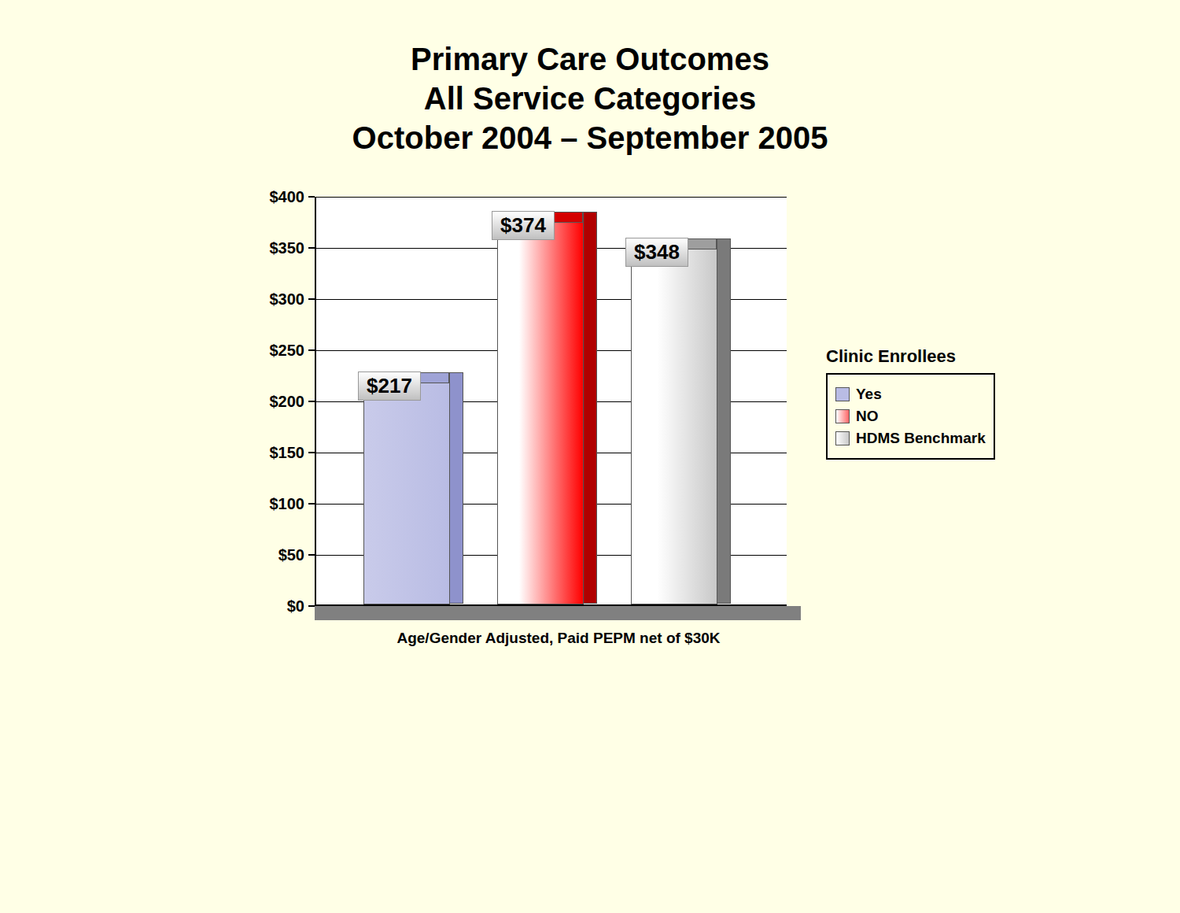Primary Care Outcomes
All Service Categories
October 2004 – September 2005
$0
$50
$100
$150
$200
$250
$300
$350
$400
$217
$374
$348
Age/Gender Adjusted, Paid PEPM net of $30K
Clinic Enrollees
Yes
NO
HDMS Benchmark